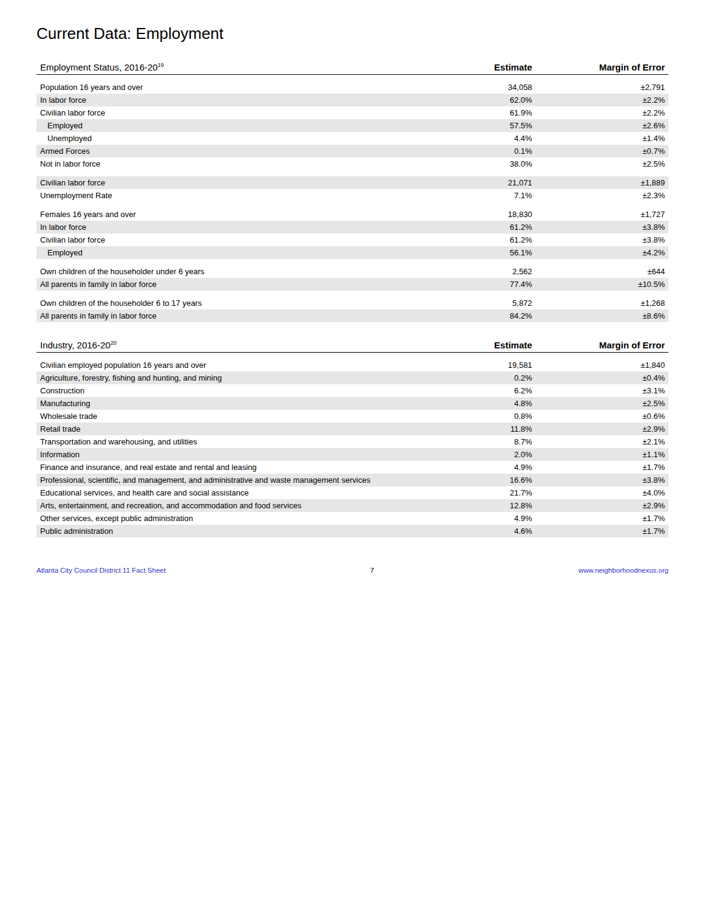Current Data: Employment
| Employment Status, 2016-20 19 | Estimate | Margin of Error |
| --- | --- | --- |
| Population 16 years and over | 34,058 | ±2,791 |
| In labor force | 62.0% | ±2.2% |
| Civilian labor force | 61.9% | ±2.2% |
| Employed | 57.5% | ±2.6% |
| Unemployed | 4.4% | ±1.4% |
| Armed Forces | 0.1% | ±0.7% |
| Not in labor force | 38.0% | ±2.5% |
| Civilian labor force | 21,071 | ±1,889 |
| Unemployment Rate | 7.1% | ±2.3% |
| Females 16 years and over | 18,830 | ±1,727 |
| In labor force | 61.2% | ±3.8% |
| Civilian labor force | 61.2% | ±3.8% |
| Employed | 56.1% | ±4.2% |
| Own children of the householder under 6 years | 2,562 | ±644 |
| All parents in family in labor force | 77.4% | ±10.5% |
| Own children of the householder 6 to 17 years | 5,872 | ±1,268 |
| All parents in family in labor force | 84.2% | ±8.6% |
| Industry, 2016-20 20 | Estimate | Margin of Error |
| --- | --- | --- |
| Civilian employed population 16 years and over | 19,581 | ±1,840 |
| Agriculture, forestry, fishing and hunting, and mining | 0.2% | ±0.4% |
| Construction | 6.2% | ±3.1% |
| Manufacturing | 4.8% | ±2.5% |
| Wholesale trade | 0.8% | ±0.6% |
| Retail trade | 11.8% | ±2.9% |
| Transportation and warehousing, and utilities | 8.7% | ±2.1% |
| Information | 2.0% | ±1.1% |
| Finance and insurance, and real estate and rental and leasing | 4.9% | ±1.7% |
| Professional, scientific, and management, and administrative and waste management services | 16.6% | ±3.8% |
| Educational services, and health care and social assistance | 21.7% | ±4.0% |
| Arts, entertainment, and recreation, and accommodation and food services | 12.8% | ±2.9% |
| Other services, except public administration | 4.9% | ±1.7% |
| Public administration | 4.6% | ±1.7% |
Atlanta City Council District 11 Fact Sheet
7
www.neighborhoodnexus.org